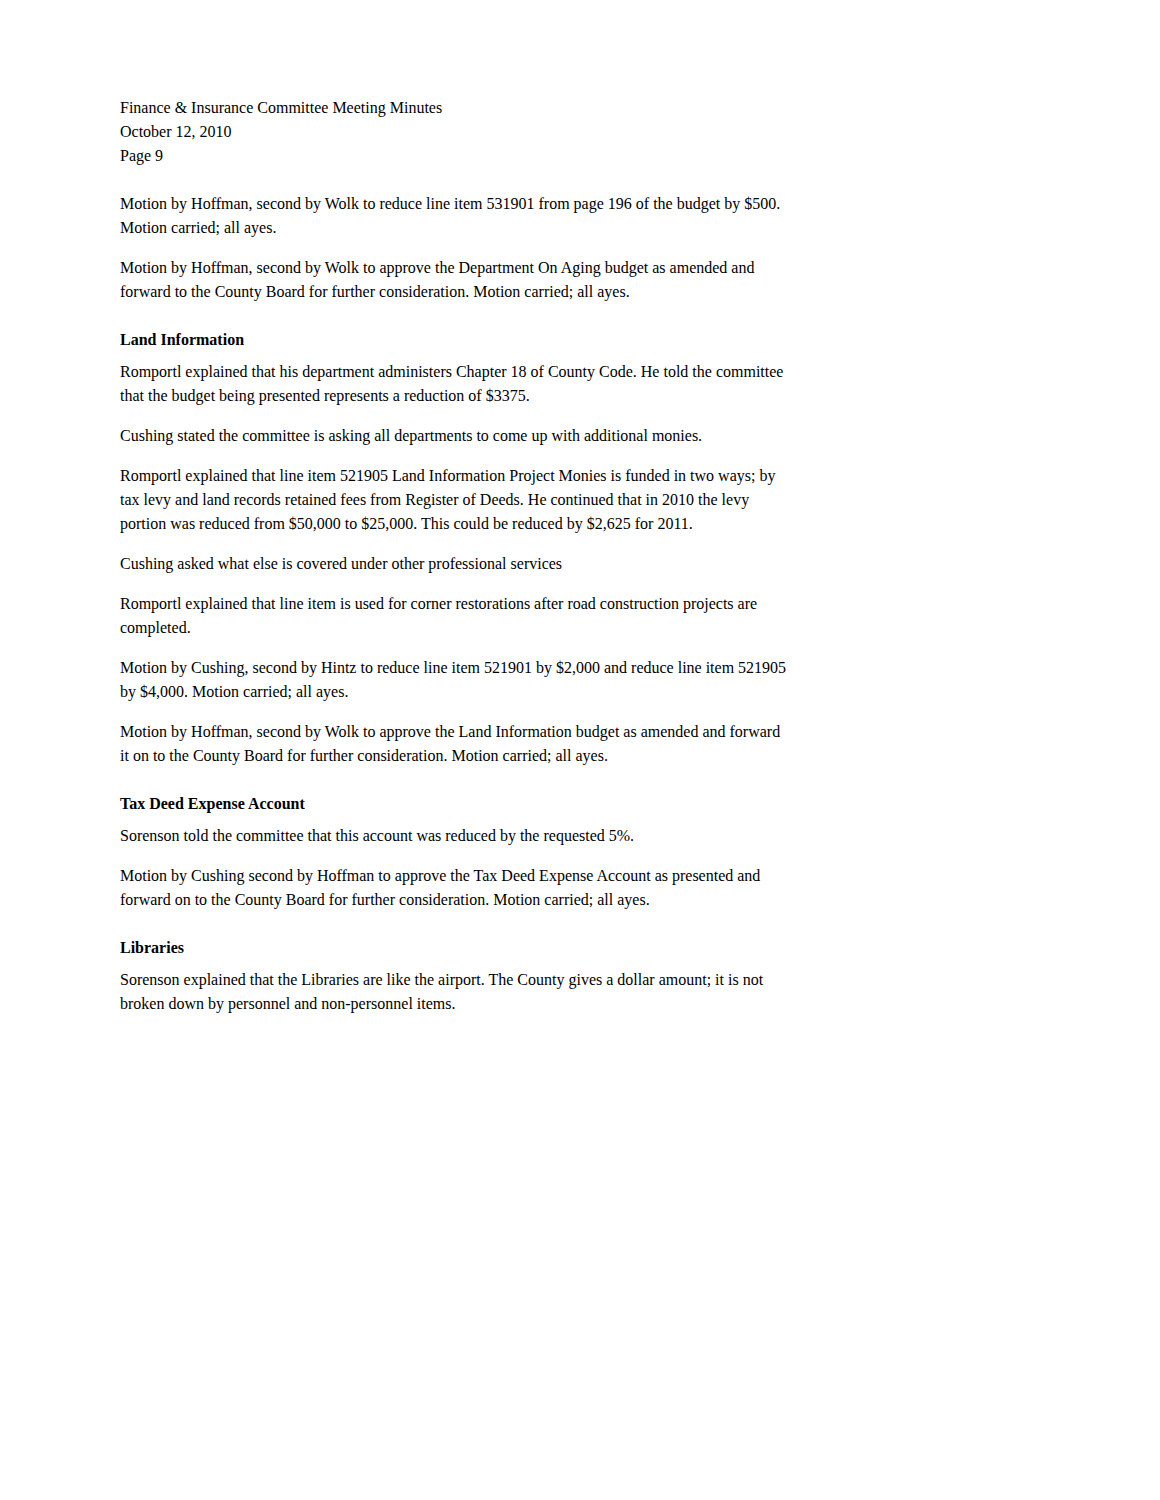Finance & Insurance Committee Meeting Minutes
October 12, 2010
Page 9
Motion by Hoffman, second by Wolk to reduce line item 531901 from page 196 of the budget by $500. Motion carried; all ayes.
Motion by Hoffman, second by Wolk to approve the Department On Aging budget as amended and forward to the County Board for further consideration. Motion carried; all ayes.
Land Information
Romportl explained that his department administers Chapter 18 of County Code. He told the committee that the budget being presented represents a reduction of $3375.
Cushing stated the committee is asking all departments to come up with additional monies.
Romportl explained that line item 521905 Land Information Project Monies is funded in two ways; by tax levy and land records retained fees from Register of Deeds. He continued that in 2010 the levy portion was reduced from $50,000 to $25,000. This could be reduced by $2,625 for 2011.
Cushing asked what else is covered under other professional services
Romportl explained that line item is used for corner restorations after road construction projects are completed.
Motion by Cushing, second by Hintz to reduce line item 521901 by $2,000 and reduce line item 521905 by $4,000. Motion carried; all ayes.
Motion by Hoffman, second by Wolk to approve the Land Information budget as amended and forward it on to the County Board for further consideration. Motion carried; all ayes.
Tax Deed Expense Account
Sorenson told the committee that this account was reduced by the requested 5%.
Motion by Cushing second by Hoffman to approve the Tax Deed Expense Account as presented and forward on to the County Board for further consideration. Motion carried; all ayes.
Libraries
Sorenson explained that the Libraries are like the airport. The County gives a dollar amount; it is not broken down by personnel and non-personnel items.